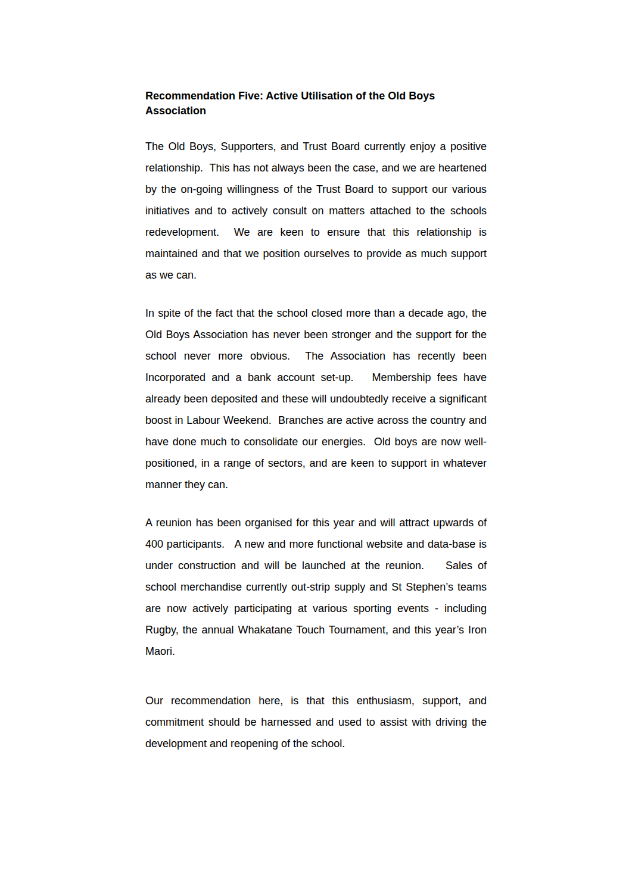Recommendation Five: Active Utilisation of the Old Boys Association
The Old Boys, Supporters, and Trust Board currently enjoy a positive relationship. This has not always been the case, and we are heartened by the on-going willingness of the Trust Board to support our various initiatives and to actively consult on matters attached to the schools redevelopment. We are keen to ensure that this relationship is maintained and that we position ourselves to provide as much support as we can.
In spite of the fact that the school closed more than a decade ago, the Old Boys Association has never been stronger and the support for the school never more obvious. The Association has recently been Incorporated and a bank account set-up. Membership fees have already been deposited and these will undoubtedly receive a significant boost in Labour Weekend. Branches are active across the country and have done much to consolidate our energies. Old boys are now well-positioned, in a range of sectors, and are keen to support in whatever manner they can.
A reunion has been organised for this year and will attract upwards of 400 participants. A new and more functional website and data-base is under construction and will be launched at the reunion. Sales of school merchandise currently out-strip supply and St Stephen’s teams are now actively participating at various sporting events - including Rugby, the annual Whakatane Touch Tournament, and this year’s Iron Maori.
Our recommendation here, is that this enthusiasm, support, and commitment should be harnessed and used to assist with driving the development and reopening of the school.